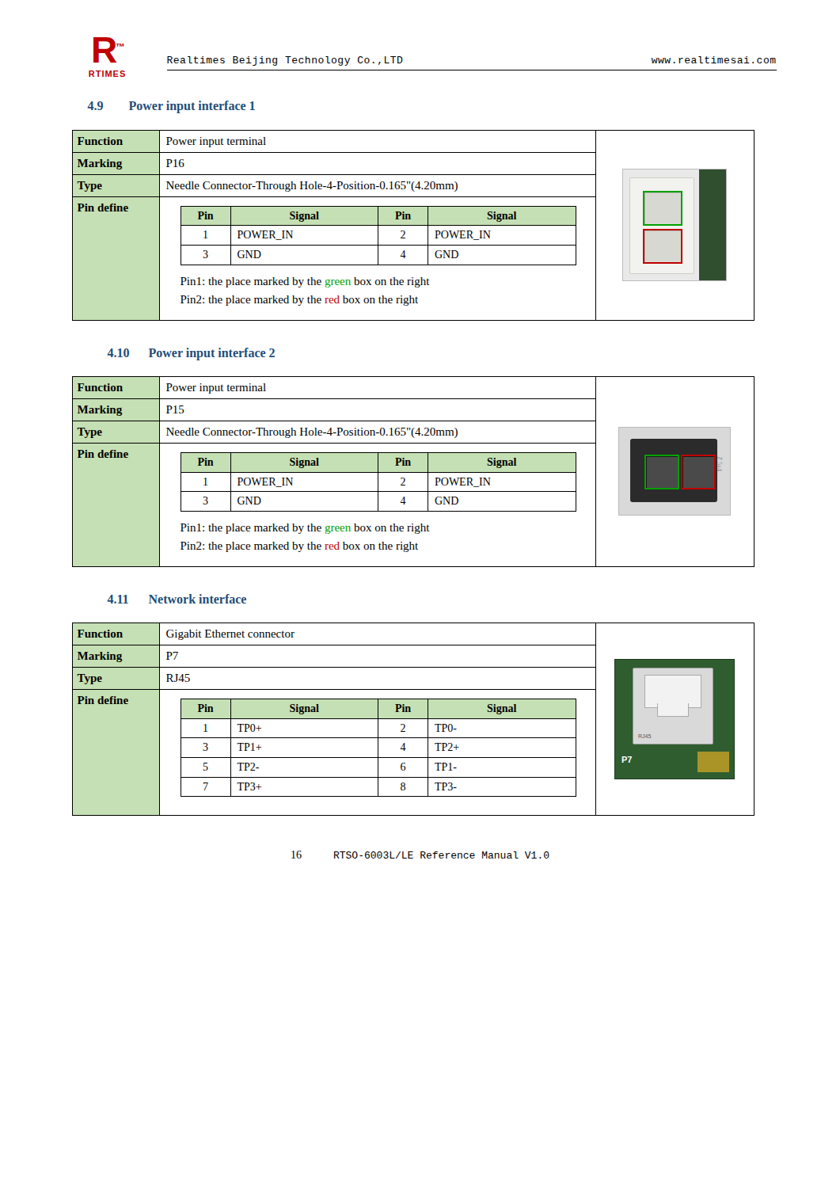R™
RTIMES
Realtimes Beijing Technology Co.,LTD www.realtimesai.com
4.9 Power input interface 1
Function
Power input terminal
Marking
P16
Type
Needle Connector-Through Hole-4-Position-0.165"(4.20mm)
Pin define
| Pin | Signal | Pin | Signal |
| --- | --- | --- | --- |
| 1 | POWER_IN | 2 | POWER_IN |
| 3 | GND | 4 | GND |
Pin1: the place marked by the green box on the right
Pin2: the place marked by the red box on the right
4.10 Power input interface 2
Function
Power input terminal
Marking
P15
Type
Needle Connector-Through Hole-4-Position-0.165"(4.20mm)
Pin define
| Pin | Signal | Pin | Signal |
| --- | --- | --- | --- |
| 1 | POWER_IN | 2 | POWER_IN |
| 3 | GND | 4 | GND |
Pin1: the place marked by the green box on the right
Pin2: the place marked by the red box on the right
Z 5x4
4.11 Network interface
Function
Gigabit Ethernet connector
Marking
P7
Type
RJ45
Pin define
| Pin | Signal | Pin | Signal |
| --- | --- | --- | --- |
| 1 | TP0+ | 2 | TP0- |
| 3 | TP1+ | 4 | TP2+ |
| 5 | TP2- | 6 | TP1- |
| 7 | TP3+ | 8 | TP3- |
RJ45
P7
16 RTSO-6003L/LE Reference Manual V1.0